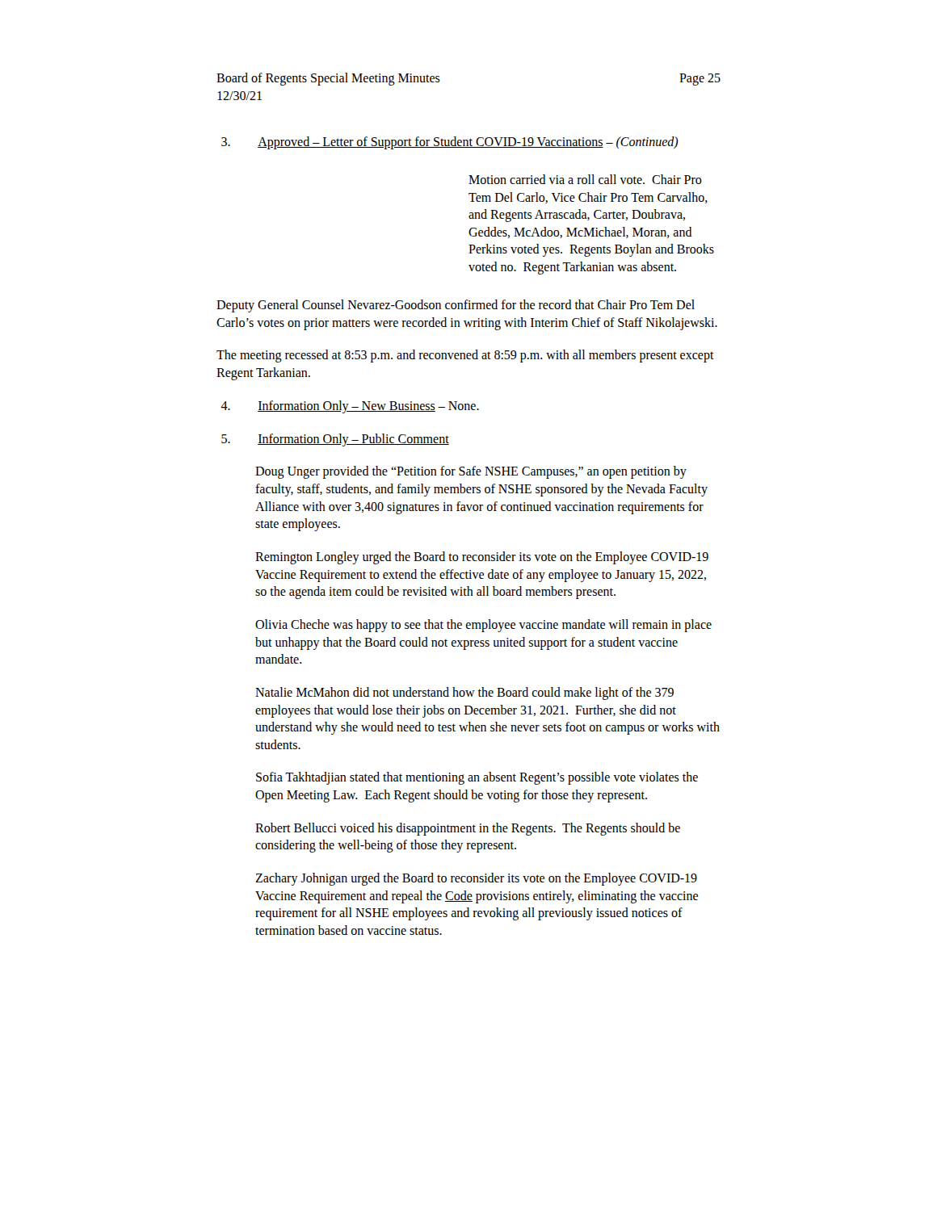Board of Regents Special Meeting Minutes
12/30/21
Page 25
3.
Approved – Letter of Support for Student COVID-19 Vaccinations – (Continued)
Motion carried via a roll call vote. Chair Pro Tem Del Carlo, Vice Chair Pro Tem Carvalho, and Regents Arrascada, Carter, Doubrava, Geddes, McAdoo, McMichael, Moran, and Perkins voted yes. Regents Boylan and Brooks voted no. Regent Tarkanian was absent.
Deputy General Counsel Nevarez-Goodson confirmed for the record that Chair Pro Tem Del Carlo’s votes on prior matters were recorded in writing with Interim Chief of Staff Nikolajewski.
The meeting recessed at 8:53 p.m. and reconvened at 8:59 p.m. with all members present except Regent Tarkanian.
4.
Information Only – New Business – None.
5.
Information Only – Public Comment
Doug Unger provided the “Petition for Safe NSHE Campuses,” an open petition by faculty, staff, students, and family members of NSHE sponsored by the Nevada Faculty Alliance with over 3,400 signatures in favor of continued vaccination requirements for state employees.
Remington Longley urged the Board to reconsider its vote on the Employee COVID-19 Vaccine Requirement to extend the effective date of any employee to January 15, 2022, so the agenda item could be revisited with all board members present.
Olivia Cheche was happy to see that the employee vaccine mandate will remain in place but unhappy that the Board could not express united support for a student vaccine mandate.
Natalie McMahon did not understand how the Board could make light of the 379 employees that would lose their jobs on December 31, 2021. Further, she did not understand why she would need to test when she never sets foot on campus or works with students.
Sofia Takhtadjian stated that mentioning an absent Regent’s possible vote violates the Open Meeting Law. Each Regent should be voting for those they represent.
Robert Bellucci voiced his disappointment in the Regents. The Regents should be considering the well-being of those they represent.
Zachary Johnigan urged the Board to reconsider its vote on the Employee COVID-19 Vaccine Requirement and repeal the Code provisions entirely, eliminating the vaccine requirement for all NSHE employees and revoking all previously issued notices of termination based on vaccine status.